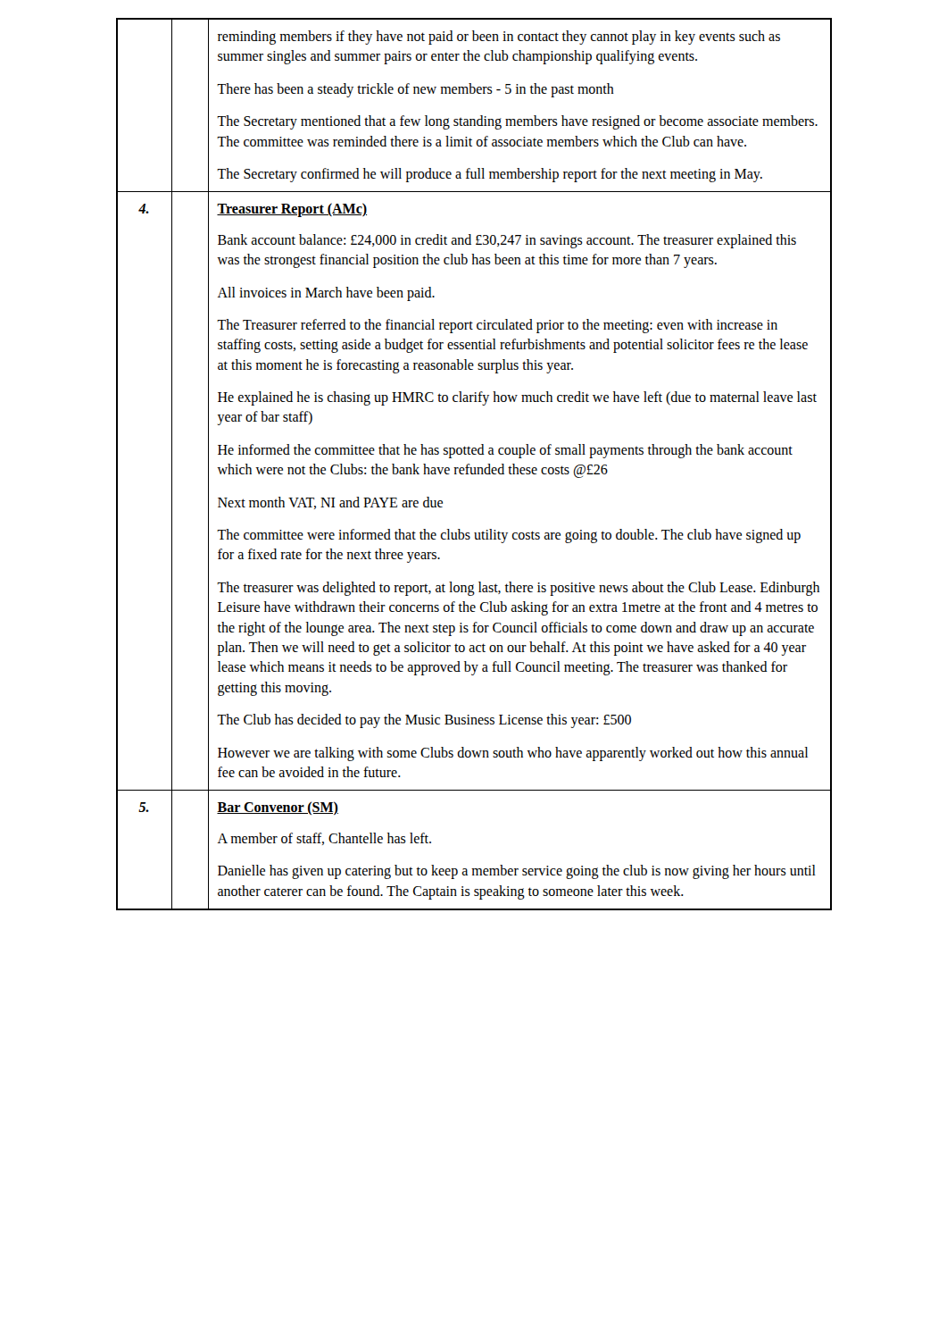| | | reminding members if they have not paid or been in contact they cannot play in key events such as summer singles and summer pairs or enter the club championship qualifying events. There has been a steady trickle of new members - 5 in the past month The Secretary mentioned that a few long standing members have resigned or become associate members. The committee was reminded there is a limit of associate members which the Club can have. The Secretary confirmed he will produce a full membership report for the next meeting in May. |
| 4. | | Treasurer Report (AMc) Bank account balance: £24,000 in credit and £30,247 in savings account. The treasurer explained this was the strongest financial position the club has been at this time for more than 7 years. All invoices in March have been paid. The Treasurer referred to the financial report circulated prior to the meeting: even with increase in staffing costs, setting aside a budget for essential refurbishments and potential solicitor fees re the lease at this moment he is forecasting a reasonable surplus this year. He explained he is chasing up HMRC to clarify how much credit we have left (due to maternal leave last year of bar staff) He informed the committee that he has spotted a couple of small payments through the bank account which were not the Clubs: the bank have refunded these costs @£26 Next month VAT, NI and PAYE are due The committee were informed that the clubs utility costs are going to double. The club have signed up for a fixed rate for the next three years. The treasurer was delighted to report, at long last, there is positive news about the Club Lease. Edinburgh Leisure have withdrawn their concerns of the Club asking for an extra 1metre at the front and 4 metres to the right of the lounge area. The next step is for Council officials to come down and draw up an accurate plan. Then we will need to get a solicitor to act on our behalf. At this point we have asked for a 40 year lease which means it needs to be approved by a full Council meeting. The treasurer was thanked for getting this moving. The Club has decided to pay the Music Business License this year: £500 However we are talking with some Clubs down south who have apparently worked out how this annual fee can be avoided in the future. |
| 5. | | Bar Convenor (SM) A member of staff, Chantelle has left. Danielle has given up catering but to keep a member service going the club is now giving her hours until another caterer can be found. The Captain is speaking to someone later this week. |